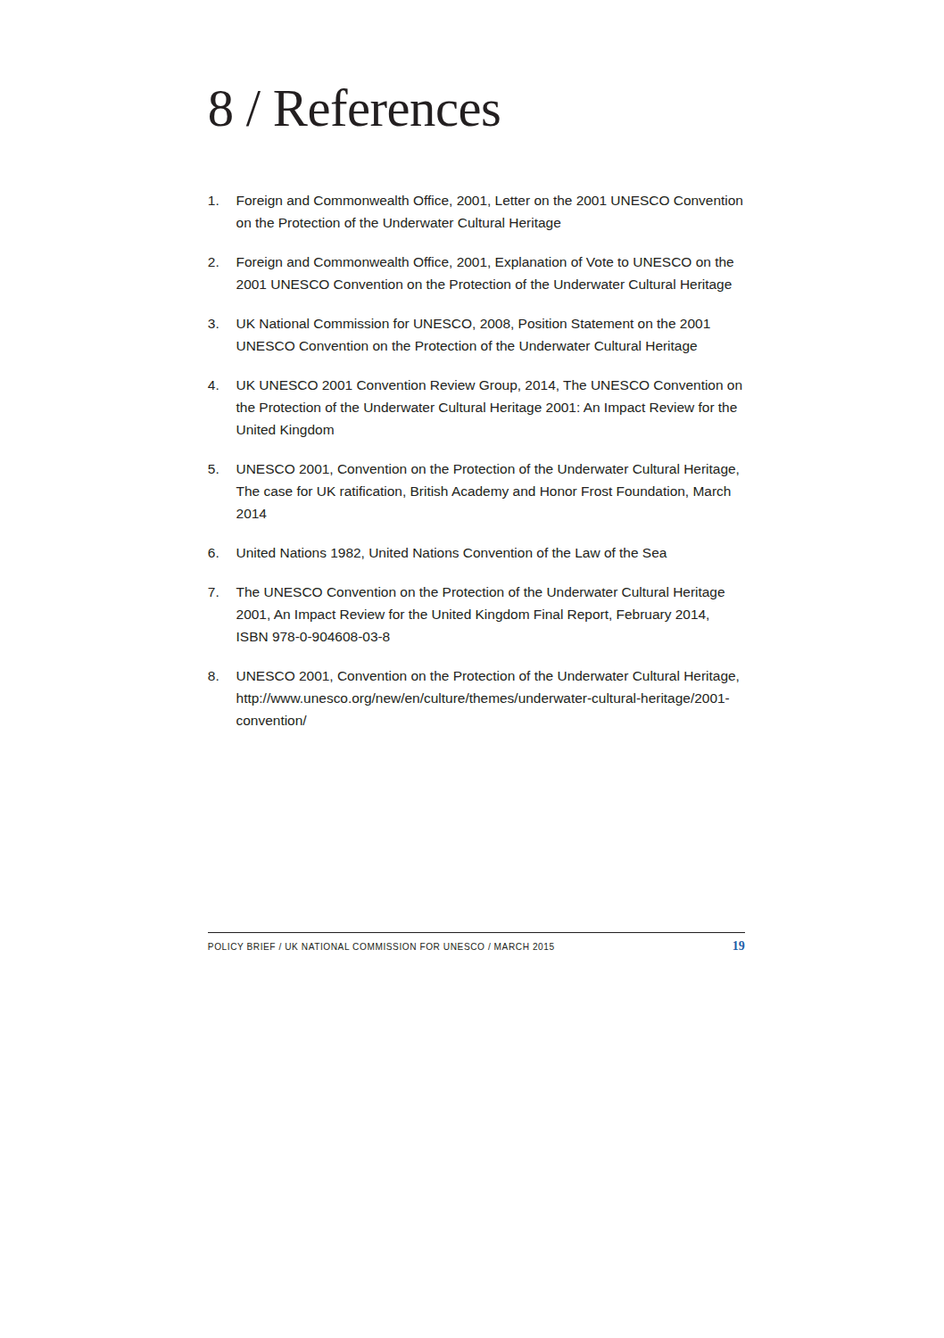8 / References
1. Foreign and Commonwealth Office, 2001, Letter on the 2001 UNESCO Convention on the Protection of the Underwater Cultural Heritage
2. Foreign and Commonwealth Office, 2001, Explanation of Vote to UNESCO on the 2001 UNESCO Convention on the Protection of the Underwater Cultural Heritage
3. UK National Commission for UNESCO, 2008, Position Statement on the 2001 UNESCO Convention on the Protection of the Underwater Cultural Heritage
4. UK UNESCO 2001 Convention Review Group, 2014, The UNESCO Convention on the Protection of the Underwater Cultural Heritage 2001: An Impact Review for the United Kingdom
5. UNESCO 2001, Convention on the Protection of the Underwater Cultural Heritage, The case for UK ratification, British Academy and Honor Frost Foundation, March 2014
6. United Nations 1982, United Nations Convention of the Law of the Sea
7. The UNESCO Convention on the Protection of the Underwater Cultural Heritage 2001, An Impact Review for the United Kingdom Final Report, February 2014, ISBN 978-0-904608-03-8
8. UNESCO 2001, Convention on the Protection of the Underwater Cultural Heritage, http://www.unesco.org/new/en/culture/themes/underwater-cultural-heritage/2001-convention/
Policy Brief / UK National Commission for UNESCO / March 2015 19